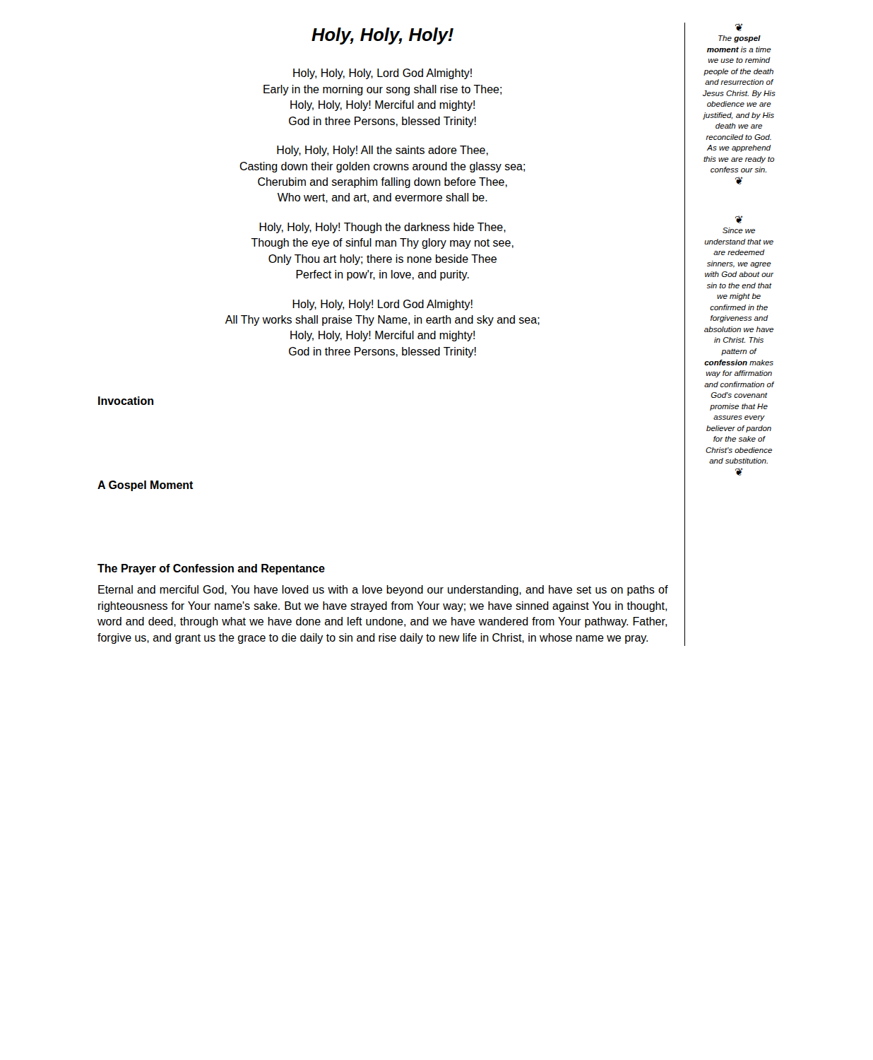Holy, Holy, Holy!
Holy, Holy, Holy, Lord God Almighty!
Early in the morning our song shall rise to Thee;
Holy, Holy, Holy! Merciful and mighty!
God in three Persons, blessed Trinity!
Holy, Holy, Holy! All the saints adore Thee,
Casting down their golden crowns around the glassy sea;
Cherubim and seraphim falling down before Thee,
Who wert, and art, and evermore shall be.
Holy, Holy, Holy! Though the darkness hide Thee,
Though the eye of sinful man Thy glory may not see,
Only Thou art holy; there is none beside Thee
Perfect in pow'r, in love, and purity.
Holy, Holy, Holy! Lord God Almighty!
All Thy works shall praise Thy Name, in earth and sky and sea;
Holy, Holy, Holy! Merciful and mighty!
God in three Persons, blessed Trinity!
Invocation
A Gospel Moment
The Prayer of Confession and Repentance
Eternal and merciful God, You have loved us with a love beyond our understanding, and have set us on paths of righteousness for Your name's sake. But we have strayed from Your way; we have sinned against You in thought, word and deed, through what we have done and left undone, and we have wandered from Your pathway. Father, forgive us, and grant us the grace to die daily to sin and rise daily to new life in Christ, in whose name we pray.
❦
The gospel moment is a time we use to remind people of the death and resurrection of Jesus Christ. By His obedience we are justified, and by His death we are reconciled to God. As we apprehend this we are ready to confess our sin.
❦
❦
Since we understand that we are redeemed sinners, we agree with God about our sin to the end that we might be confirmed in the forgiveness and absolution we have in Christ. This pattern of confession makes way for affirmation and confirmation of God's covenant promise that He assures every believer of pardon for the sake of Christ's obedience and substitution.
❦